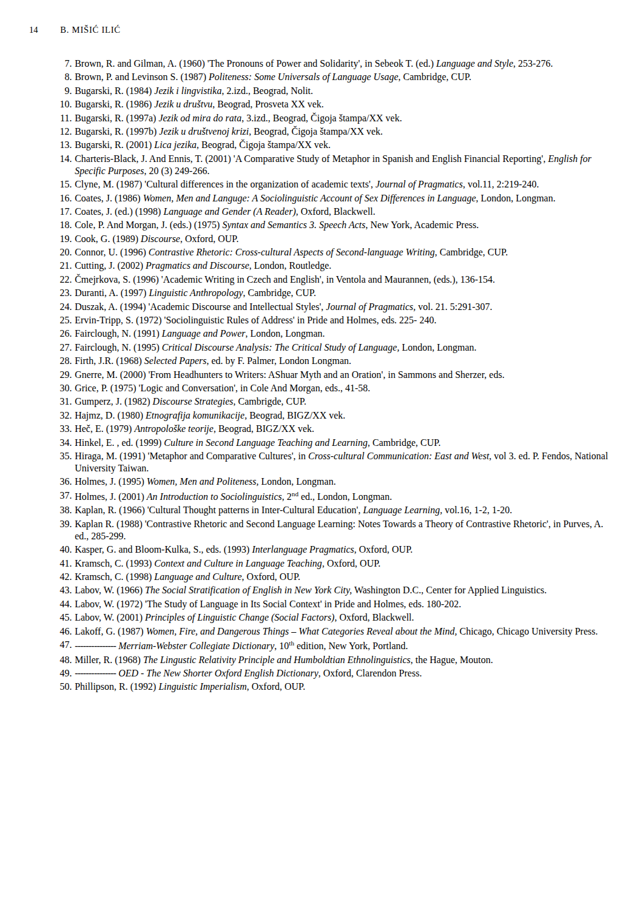14 B. MIŠIĆ ILIĆ
Brown, R. and Gilman, A. (1960) 'The Pronouns of Power and Solidarity', in Sebeok T. (ed.) Language and Style, 253-276.
Brown, P. and Levinson S. (1987) Politeness: Some Universals of Language Usage, Cambridge, CUP.
Bugarski, R. (1984) Jezik i lingvistika, 2.izd., Beograd, Nolit.
Bugarski, R. (1986) Jezik u društvu, Beograd, Prosveta XX vek.
Bugarski, R. (1997a) Jezik od mira do rata, 3.izd., Beograd, Čigoja štampa/XX vek.
Bugarski, R. (1997b) Jezik u društvenoj krizi, Beograd, Čigoja štampa/XX vek.
Bugarski, R. (2001) Lica jezika, Beograd, Čigoja štampa/XX vek.
Charteris-Black, J. And Ennis, T. (2001) 'A Comparative Study of Metaphor in Spanish and English Financial Reporting', English for Specific Purposes, 20 (3) 249-266.
Clyne, M. (1987) 'Cultural differences in the organization of academic texts', Journal of Pragmatics, vol.11, 2:219-240.
Coates, J. (1986) Women, Men and Languge: A Sociolinguistic Account of Sex Differences in Language, London, Longman.
Coates, J. (ed.) (1998) Language and Gender (A Reader), Oxford, Blackwell.
Cole, P. And Morgan, J. (eds.) (1975) Syntax and Semantics 3. Speech Acts, New York, Academic Press.
Cook, G. (1989) Discourse, Oxford, OUP.
Connor, U. (1996) Contrastive Rhetoric: Cross-cultural Aspects of Second-language Writing, Cambridge, CUP.
Cutting, J. (2002) Pragmatics and Discourse, London, Routledge.
Čmejrkova, S. (1996) 'Academic Writing in Czech and English', in Ventola and Maurannen, (eds.), 136-154.
Duranti, A. (1997) Linguistic Anthropology, Cambridge, CUP.
Duszak, A. (1994) 'Academic Discourse and Intellectual Styles', Journal of Pragmatics, vol. 21. 5:291-307.
Ervin-Tripp, S. (1972) 'Sociolinguistic Rules of Address' in Pride and Holmes, eds. 225- 240.
Fairclough, N. (1991) Language and Power, London, Longman.
Fairclough, N. (1995) Critical Discourse Analysis: The Critical Study of Language, London, Longman.
Firth, J.R. (1968) Selected Papers, ed. by F. Palmer, London Longman.
Gnerre, M. (2000) 'From Headhunters to Writers: AShuar Myth and an Oration', in Sammons and Sherzer, eds.
Grice, P. (1975) 'Logic and Conversation', in Cole And Morgan, eds., 41-58.
Gumperz, J. (1982) Discourse Strategies, Cambrigde, CUP.
Hajmz, D. (1980) Etnografija komunikacije, Beograd, BIGZ/XX vek.
Heč, E. (1979) Antropološke teorije, Beograd, BIGZ/XX vek.
Hinkel, E. , ed. (1999) Culture in Second Language Teaching and Learning, Cambridge, CUP.
Hiraga, M. (1991) 'Metaphor and Comparative Cultures', in Cross-cultural Communication: East and West, vol 3. ed. P. Fendos, National University Taiwan.
Holmes, J. (1995) Women, Men and Politeness, London, Longman.
Holmes, J. (2001) An Introduction to Sociolinguistics, 2nd ed., London, Longman.
Kaplan, R. (1966) 'Cultural Thought patterns in Inter-Cultural Education', Language Learning, vol.16, 1-2, 1-20.
Kaplan R. (1988) 'Contrastive Rhetoric and Second Language Learning: Notes Towards a Theory of Contrastive Rhetoric', in Purves, A. ed., 285-299.
Kasper, G. and Bloom-Kulka, S., eds. (1993) Interlanguage Pragmatics, Oxford, OUP.
Kramsch, C. (1993) Context and Culture in Language Teaching, Oxford, OUP.
Kramsch, C. (1998) Language and Culture, Oxford, OUP.
Labov, W. (1966) The Social Stratification of English in New York City, Washington D.C., Center for Applied Linguistics.
Labov, W. (1972) 'The Study of Language in Its Social Context' in Pride and Holmes, eds. 180-202.
Labov, W. (2001) Principles of Linguistic Change (Social Factors), Oxford, Blackwell.
Lakoff, G. (1987) Women, Fire, and Dangerous Things – What Categories Reveal about the Mind, Chicago, Chicago University Press.
--------------- Merriam-Webster Collegiate Dictionary, 10th edition, New York, Portland.
Miller, R. (1968) The Lingustic Relativity Principle and Humboldtian Ethnolinguistics, the Hague, Mouton.
--------------- OED - The New Shorter Oxford English Dictionary, Oxford, Clarendon Press.
Phillipson, R. (1992) Linguistic Imperialism, Oxford, OUP.